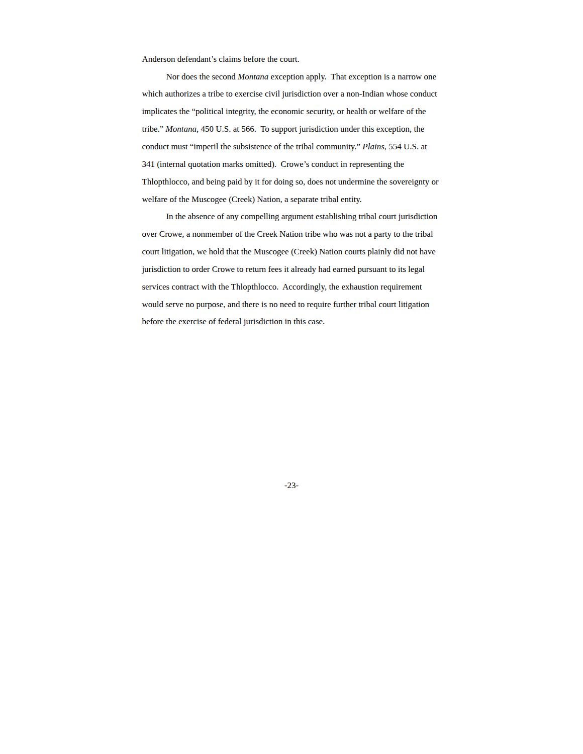Anderson defendant’s claims before the court.
Nor does the second Montana exception apply. That exception is a narrow one which authorizes a tribe to exercise civil jurisdiction over a non-Indian whose conduct implicates the “political integrity, the economic security, or health or welfare of the tribe.” Montana, 450 U.S. at 566. To support jurisdiction under this exception, the conduct must “imperil the subsistence of the tribal community.” Plains, 554 U.S. at 341 (internal quotation marks omitted). Crowe’s conduct in representing the Thlopthlocco, and being paid by it for doing so, does not undermine the sovereignty or welfare of the Muscogee (Creek) Nation, a separate tribal entity.
In the absence of any compelling argument establishing tribal court jurisdiction over Crowe, a nonmember of the Creek Nation tribe who was not a party to the tribal court litigation, we hold that the Muscogee (Creek) Nation courts plainly did not have jurisdiction to order Crowe to return fees it already had earned pursuant to its legal services contract with the Thlopthlocco. Accordingly, the exhaustion requirement would serve no purpose, and there is no need to require further tribal court litigation before the exercise of federal jurisdiction in this case.
-23-